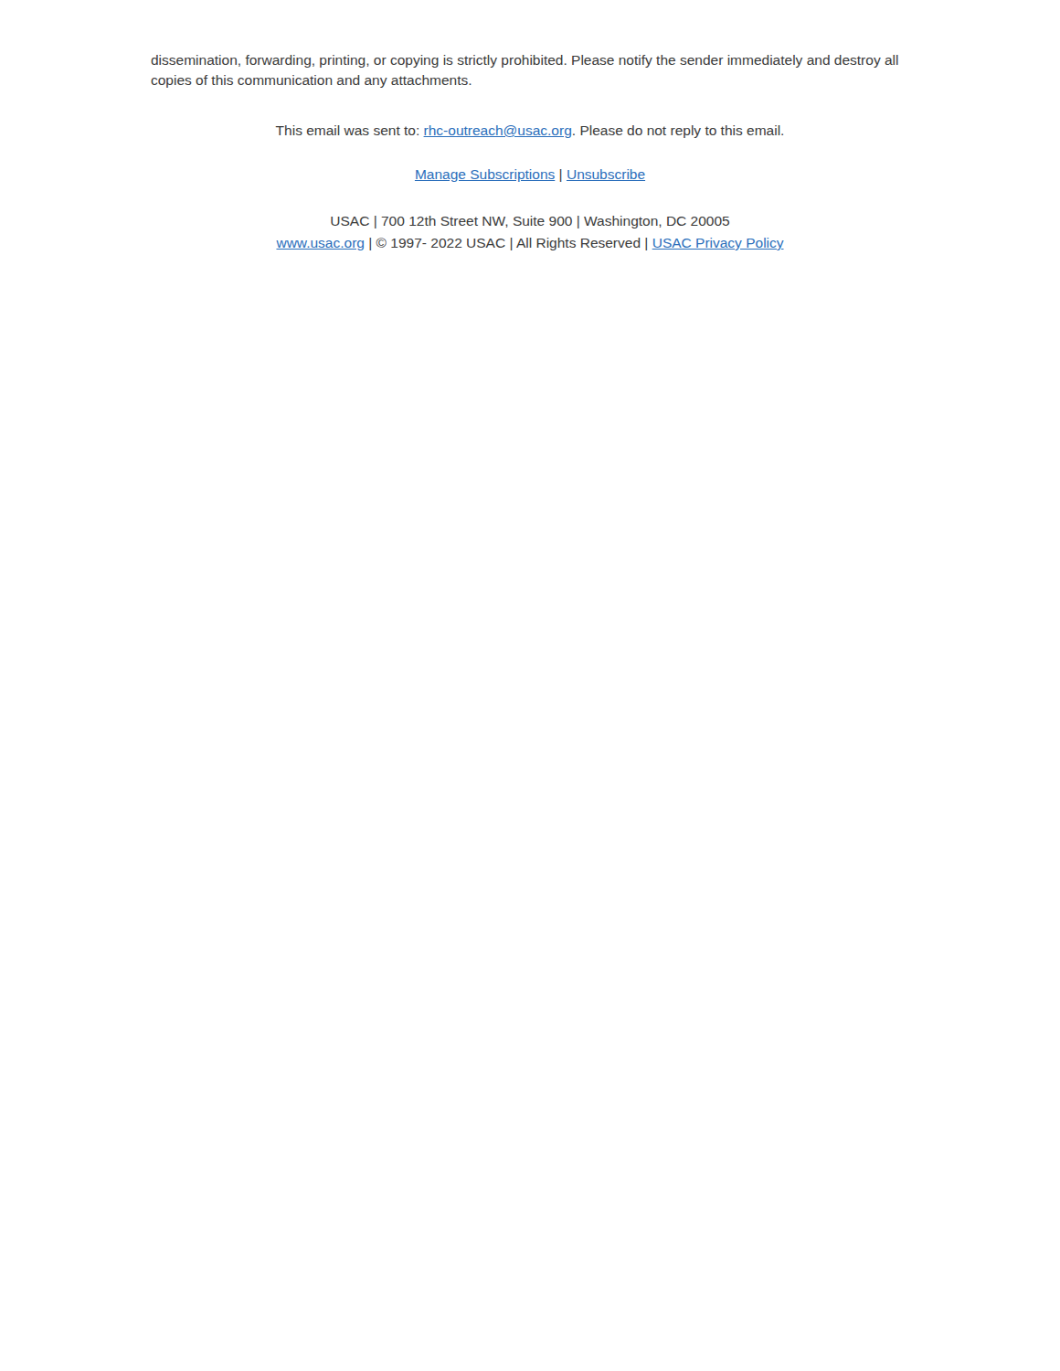dissemination, forwarding, printing, or copying is strictly prohibited. Please notify the sender immediately and destroy all copies of this communication and any attachments.
This email was sent to: rhc-outreach@usac.org. Please do not reply to this email.
Manage Subscriptions | Unsubscribe
USAC | 700 12th Street NW, Suite 900 | Washington, DC 20005
www.usac.org | © 1997- 2022 USAC | All Rights Reserved | USAC Privacy Policy